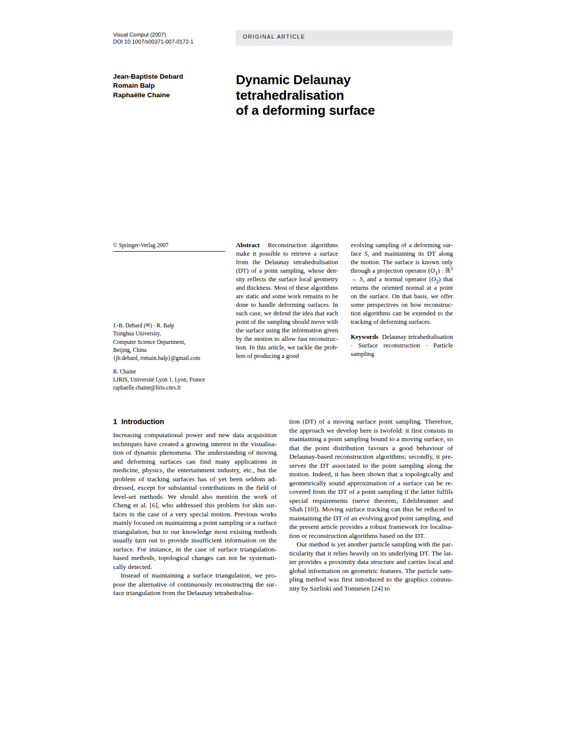Visual Comput (2007)
DOI 10.1007/s00371-007-0172-1
ORIGINAL ARTICLE
Jean-Baptiste Debard
Romain Balp
Raphaëlle Chaine
Dynamic Delaunay tetrahedralisation
of a deforming surface
© Springer-Verlag 2007
J.-B. Debard (✉) · R. Balp
Tsinghua University,
Computer Science Department,
Beijing, China
{jb.debard, romain.balp}@gmail.com
R. Chaine
LIRIS, Université Lyon 1, Lyon, France
raphaelle.chaine@liris.cnrs.fr
Abstract Reconstruction algorithms make it possible to retrieve a surface from the Delaunay tetrahedralisation (DT) of a point sampling, whose density reflects the surface local geometry and thickness. Most of these algorithms are static and some work remains to be done to handle deforming surfaces. In such case, we defend the idea that each point of the sampling should move with the surface using the information given by the motion to allow fast reconstruction. In this article, we tackle the problem of producing a good
evolving sampling of a deforming surface S, and maintaining its DT along the motion. The surface is known only through a projection operator (O1) : ℝ3 → S, and a normal operator (O2) that returns the oriented normal at a point on the surface. On that basis, we offer some perspectives on how reconstruction algorithms can be extended to the tracking of deforming surfaces.
Keywords Delaunay tetrahedralisation · Surface reconstruction · Particle sampling
1 Introduction
Increasing computational power and new data acquisition techniques have created a growing interest in the visualisation of dynamic phenomena. The understanding of moving and deforming surfaces can find many applications in medicine, physics, the entertainment industry, etc., but the problem of tracking surfaces has of yet been seldom addressed, except for substantial contributions in the field of level-set methods. We should also mention the work of Cheng et al. [6], who addressed this problem for skin surfaces in the case of a very special motion. Previous works mainly focused on maintaining a point sampling or a surface triangulation, but to our knowledge most existing methods usually turn out to provide insufficient information on the surface. For instance, in the case of surface triangulation-based methods, topological changes can not be systematically detected.
Instead of maintaining a surface triangulation, we propose the alternative of continuously reconstructing the surface triangulation from the Delaunay tetrahedralisa-
tion (DT) of a moving surface point sampling. Therefore, the approach we develop here is twofold: it first consists in maintaining a point sampling bound to a moving surface, so that the point distribution favours a good behaviour of Delaunay-based reconstruction algorithms; secondly, it preserves the DT associated to the point sampling along the motion. Indeed, it has been shown that a topologically and geometrically sound approximation of a surface can be recovered from the DT of a point sampling if the latter fulfils special requirements (nerve theorem, Edelsbrunner and Shah [10]). Moving surface tracking can thus be reduced to maintaining the DT of an evolving good point sampling, and the present article provides a robust framework for localisation or reconstruction algorithms based on the DT.
Our method is yet another particle sampling with the particularity that it relies heavily on its underlying DT. The latter provides a proximity data structure and carries local and global information on geometric features. The particle sampling method was first introduced to the graphics community by Szeliski and Tonnesen [24] to